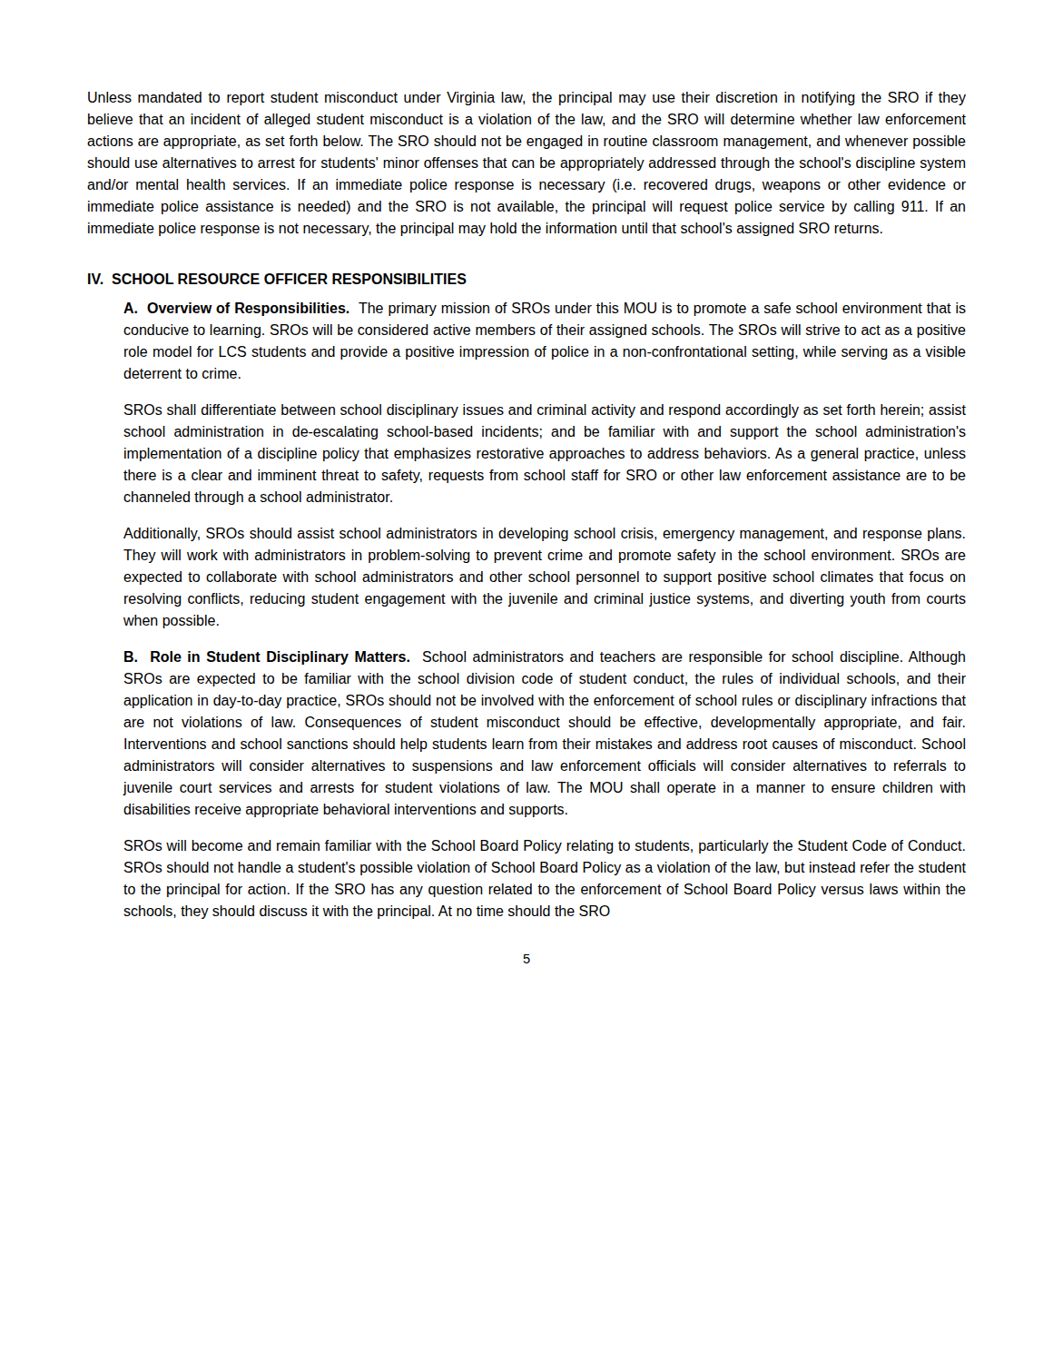Unless mandated to report student misconduct under Virginia law, the principal may use their discretion in notifying the SRO if they believe that an incident of alleged student misconduct is a violation of the law, and the SRO will determine whether law enforcement actions are appropriate, as set forth below. The SRO should not be engaged in routine classroom management, and whenever possible should use alternatives to arrest for students' minor offenses that can be appropriately addressed through the school's discipline system and/or mental health services. If an immediate police response is necessary (i.e. recovered drugs, weapons or other evidence or immediate police assistance is needed) and the SRO is not available, the principal will request police service by calling 911. If an immediate police response is not necessary, the principal may hold the information until that school's assigned SRO returns.
IV. SCHOOL RESOURCE OFFICER RESPONSIBILITIES
A. Overview of Responsibilities. The primary mission of SROs under this MOU is to promote a safe school environment that is conducive to learning. SROs will be considered active members of their assigned schools. The SROs will strive to act as a positive role model for LCS students and provide a positive impression of police in a non-confrontational setting, while serving as a visible deterrent to crime.
SROs shall differentiate between school disciplinary issues and criminal activity and respond accordingly as set forth herein; assist school administration in de-escalating school-based incidents; and be familiar with and support the school administration's implementation of a discipline policy that emphasizes restorative approaches to address behaviors. As a general practice, unless there is a clear and imminent threat to safety, requests from school staff for SRO or other law enforcement assistance are to be channeled through a school administrator.
Additionally, SROs should assist school administrators in developing school crisis, emergency management, and response plans. They will work with administrators in problem-solving to prevent crime and promote safety in the school environment. SROs are expected to collaborate with school administrators and other school personnel to support positive school climates that focus on resolving conflicts, reducing student engagement with the juvenile and criminal justice systems, and diverting youth from courts when possible.
B. Role in Student Disciplinary Matters. School administrators and teachers are responsible for school discipline. Although SROs are expected to be familiar with the school division code of student conduct, the rules of individual schools, and their application in day-to-day practice, SROs should not be involved with the enforcement of school rules or disciplinary infractions that are not violations of law. Consequences of student misconduct should be effective, developmentally appropriate, and fair. Interventions and school sanctions should help students learn from their mistakes and address root causes of misconduct. School administrators will consider alternatives to suspensions and law enforcement officials will consider alternatives to referrals to juvenile court services and arrests for student violations of law. The MOU shall operate in a manner to ensure children with disabilities receive appropriate behavioral interventions and supports.
SROs will become and remain familiar with the School Board Policy relating to students, particularly the Student Code of Conduct. SROs should not handle a student's possible violation of School Board Policy as a violation of the law, but instead refer the student to the principal for action. If the SRO has any question related to the enforcement of School Board Policy versus laws within the schools, they should discuss it with the principal. At no time should the SRO
5